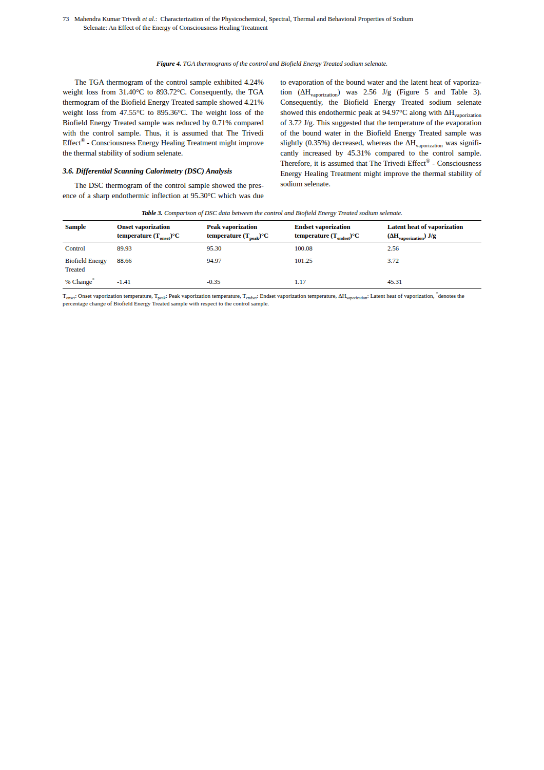73 Mahendra Kumar Trivedi et al.: Characterization of the Physicochemical, Spectral, Thermal and Behavioral Properties of Sodium Selenate: An Effect of the Energy of Consciousness Healing Treatment
Figure 4. TGA thermograms of the control and Biofield Energy Treated sodium selenate.
The TGA thermogram of the control sample exhibited 4.24% weight loss from 31.40°C to 893.72°C. Consequently, the TGA thermogram of the Biofield Energy Treated sample showed 4.21% weight loss from 47.55°C to 895.36°C. The weight loss of the Biofield Energy Treated sample was reduced by 0.71% compared with the control sample. Thus, it is assumed that The Trivedi Effect® - Consciousness Energy Healing Treatment might improve the thermal stability of sodium selenate.
3.6. Differential Scanning Calorimetry (DSC) Analysis
The DSC thermogram of the control sample showed the presence of a sharp endothermic inflection at 95.30°C which was due to evaporation of the bound water and the latent heat of vaporization (ΔHvaporization) was 2.56 J/g (Figure 5 and Table 3). Consequently, the Biofield Energy Treated sodium selenate showed this endothermic peak at 94.97°C along with ΔHvaporization of 3.72 J/g. This suggested that the temperature of the evaporation of the bound water in the Biofield Energy Treated sample was slightly (0.35%) decreased, whereas the ΔHvaporization was significantly increased by 45.31% compared to the control sample. Therefore, it is assumed that The Trivedi Effect® - Consciousness Energy Healing Treatment might improve the thermal stability of sodium selenate.
Table 3. Comparison of DSC data between the control and Biofield Energy Treated sodium selenate.
| Sample | Onset vaporization temperature (T onset )°C | Peak vaporization temperature (T peak )°C | Endset vaporization temperature (T endset )°C | Latent heat of vaporization (ΔH vaporization ) J/g |
| --- | --- | --- | --- | --- |
| Control | 89.93 | 95.30 | 100.08 | 2.56 |
| Biofield Energy Treated | 88.66 | 94.97 | 101.25 | 3.72 |
| % Change * | -1.41 | -0.35 | 1.17 | 45.31 |
Tonset: Onset vaporization temperature, Tpeak: Peak vaporization temperature, Tendset: Endset vaporization temperature, ΔHvaporization: Latent heat of vaporization, *denotes the percentage change of Biofield Energy Treated sample with respect to the control sample.